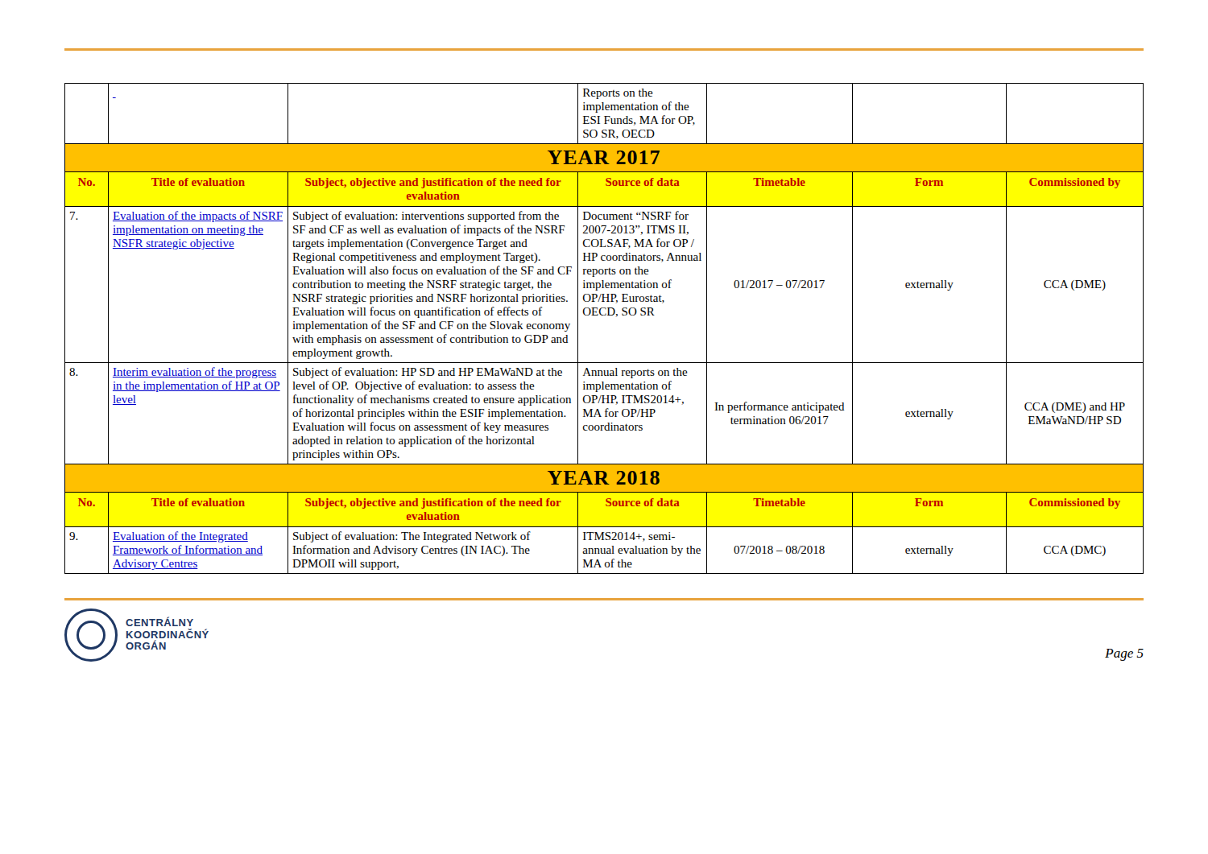| | | | Reports on the implementation of the ESI Funds, MA for OP, SO SR, OECD | | | |
| YEAR 2017 |
| No. | Title of evaluation | Subject, objective and justification of the need for evaluation | Source of data | Timetable | Form | Commissioned by |
| 7. | Evaluation of the impacts of NSRF implementation on meeting the NSFR strategic objective | Subject of evaluation: interventions supported from the SF and CF as well as evaluation of impacts of the NSRF targets implementation (Convergence Target and Regional competitiveness and employment Target). Evaluation will also focus on evaluation of the SF and CF contribution to meeting the NSRF strategic target, the NSRF strategic priorities and NSRF horizontal priorities. Evaluation will focus on quantification of effects of implementation of the SF and CF on the Slovak economy with emphasis on assessment of contribution to GDP and employment growth. | Document “NSRF for 2007-2013”, ITMS II, COLSAF, MA for OP / HP coordinators, Annual reports on the implementation of OP/HP, Eurostat, OECD, SO SR | 01/2017 – 07/2017 | externally | CCA (DME) |
| 8. | Interim evaluation of the progress in the implementation of HP at OP level | Subject of evaluation: HP SD and HP EMaWaND at the level of OP. Objective of evaluation: to assess the functionality of mechanisms created to ensure application of horizontal principles within the ESIF implementation. Evaluation will focus on assessment of key measures adopted in relation to application of the horizontal principles within OPs. | Annual reports on the implementation of OP/HP, ITMS2014+, MA for OP/HP coordinators | In performance anticipated termination 06/2017 | externally | CCA (DME) and HP EMaWaND/HP SD |
| YEAR 2018 |
| No. | Title of evaluation | Subject, objective and justification of the need for evaluation | Source of data | Timetable | Form | Commissioned by |
| 9. | Evaluation of the Integrated Framework of Information and Advisory Centres | Subject of evaluation: The Integrated Network of Information and Advisory Centres (IN IAC). The DPMOII will support, | ITMS2014+, semi-annual evaluation by the MA of the | 07/2018 – 08/2018 | externally | CCA (DMC) |
CENTRÁLNY
KOORDINAČNÝ
ORGÁN
Page 5